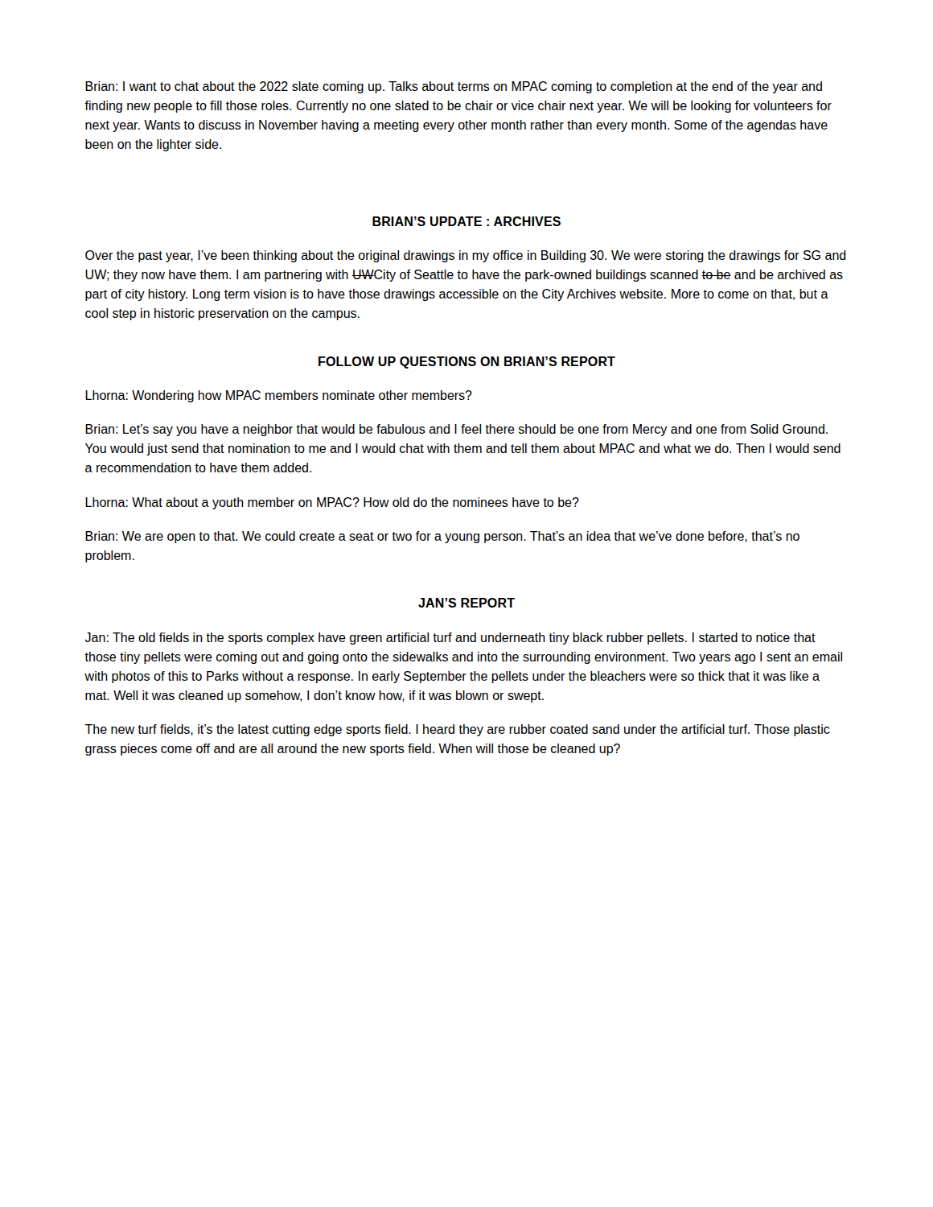Brian: I want to chat about the 2022 slate coming up. Talks about terms on MPAC coming to completion at the end of the year and finding new people to fill those roles. Currently no one slated to be chair or vice chair next year. We will be looking for volunteers for next year. Wants to discuss in November having a meeting every other month rather than every month. Some of the agendas have been on the lighter side.
BRIAN’S UPDATE : ARCHIVES
Over the past year, I’ve been thinking about the original drawings in my office in Building 30. We were storing the drawings for SG and UW; they now have them. I am partnering with UWCity of Seattle to have the park-owned buildings scanned to be and be archived as part of city history. Long term vision is to have those drawings accessible on the City Archives website. More to come on that, but a cool step in historic preservation on the campus.
FOLLOW UP QUESTIONS ON BRIAN’S REPORT
Lhorna: Wondering how MPAC members nominate other members?
Brian: Let’s say you have a neighbor that would be fabulous and I feel there should be one from Mercy and one from Solid Ground. You would just send that nomination to me and I would chat with them and tell them about MPAC and what we do. Then I would send a recommendation to have them added.
Lhorna: What about a youth member on MPAC? How old do the nominees have to be?
Brian: We are open to that. We could create a seat or two for a young person. That’s an idea that we’ve done before, that’s no problem.
JAN’S REPORT
Jan: The old fields in the sports complex have green artificial turf and underneath tiny black rubber pellets. I started to notice that those tiny pellets were coming out and going onto the sidewalks and into the surrounding environment. Two years ago I sent an email with photos of this to Parks without a response. In early September the pellets under the bleachers were so thick that it was like a mat. Well it was cleaned up somehow, I don’t know how, if it was blown or swept.
The new turf fields, it’s the latest cutting edge sports field. I heard they are rubber coated sand under the artificial turf. Those plastic grass pieces come off and are all around the new sports field. When will those be cleaned up?